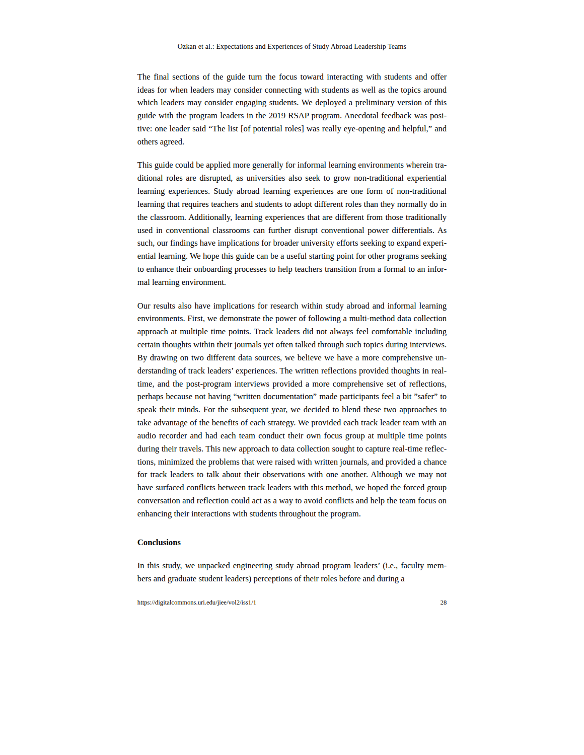Ozkan et al.: Expectations and Experiences of Study Abroad Leadership Teams
The final sections of the guide turn the focus toward interacting with students and offer ideas for when leaders may consider connecting with students as well as the topics around which leaders may consider engaging students. We deployed a preliminary version of this guide with the program leaders in the 2019 RSAP program. Anecdotal feedback was positive: one leader said “The list [of potential roles] was really eye-opening and helpful,” and others agreed.
This guide could be applied more generally for informal learning environments wherein traditional roles are disrupted, as universities also seek to grow non-traditional experiential learning experiences. Study abroad learning experiences are one form of non-traditional learning that requires teachers and students to adopt different roles than they normally do in the classroom. Additionally, learning experiences that are different from those traditionally used in conventional classrooms can further disrupt conventional power differentials. As such, our findings have implications for broader university efforts seeking to expand experiential learning. We hope this guide can be a useful starting point for other programs seeking to enhance their onboarding processes to help teachers transition from a formal to an informal learning environment.
Our results also have implications for research within study abroad and informal learning environments. First, we demonstrate the power of following a multi-method data collection approach at multiple time points. Track leaders did not always feel comfortable including certain thoughts within their journals yet often talked through such topics during interviews. By drawing on two different data sources, we believe we have a more comprehensive understanding of track leaders’ experiences. The written reflections provided thoughts in real-time, and the post-program interviews provided a more comprehensive set of reflections, perhaps because not having “written documentation” made participants feel a bit ”safer” to speak their minds. For the subsequent year, we decided to blend these two approaches to take advantage of the benefits of each strategy. We provided each track leader team with an audio recorder and had each team conduct their own focus group at multiple time points during their travels. This new approach to data collection sought to capture real-time reflections, minimized the problems that were raised with written journals, and provided a chance for track leaders to talk about their observations with one another. Although we may not have surfaced conflicts between track leaders with this method, we hoped the forced group conversation and reflection could act as a way to avoid conflicts and help the team focus on enhancing their interactions with students throughout the program.
Conclusions
In this study, we unpacked engineering study abroad program leaders’ (i.e., faculty members and graduate student leaders) perceptions of their roles before and during a
https://digitalcommons.uri.edu/jiee/vol2/iss1/1 28